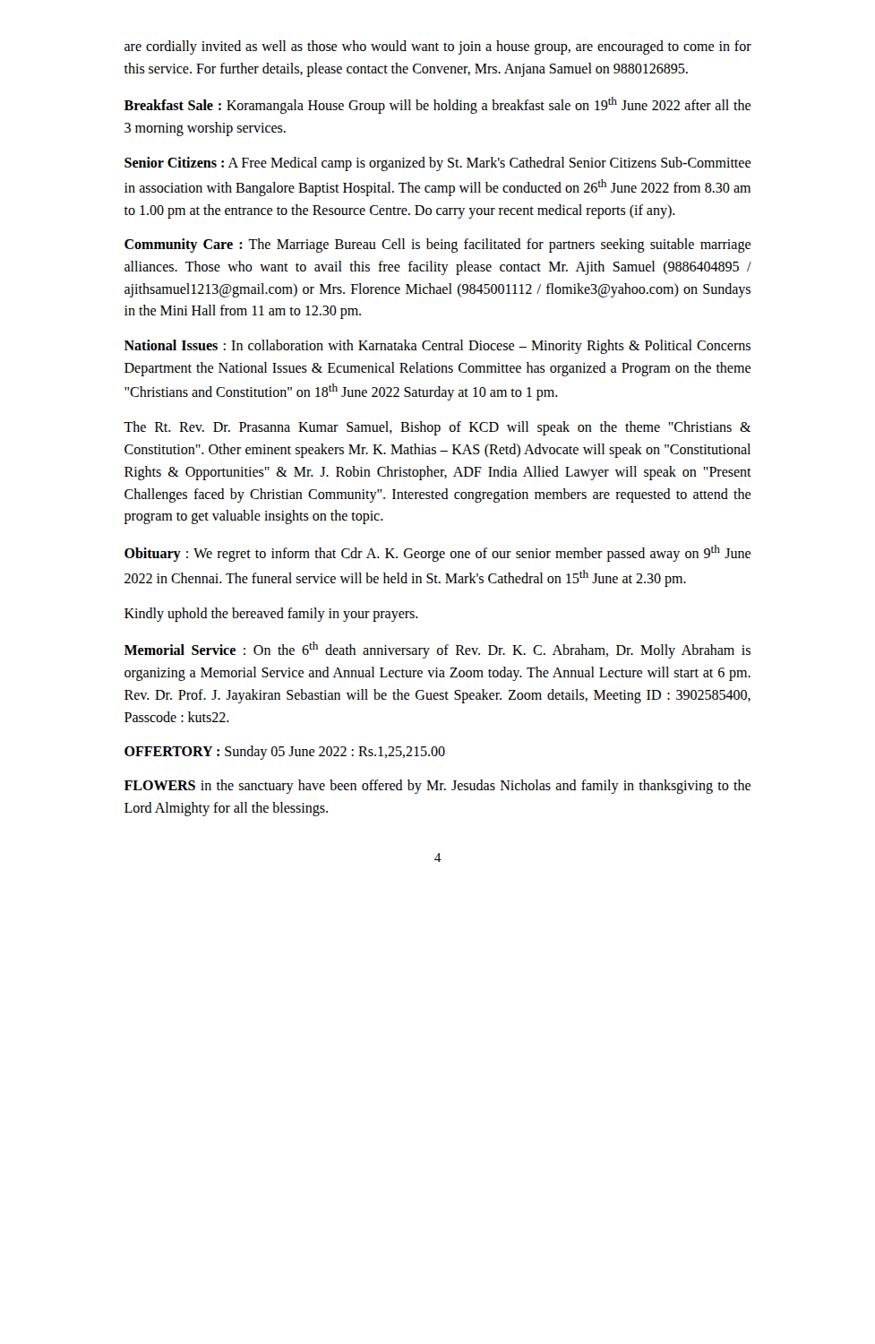are cordially invited as well as those who would want to join a house group, are encouraged to come in for this service. For further details, please contact the Convener, Mrs. Anjana Samuel on 9880126895.
Breakfast Sale : Koramangala House Group will be holding a breakfast sale on 19th June 2022 after all the 3 morning worship services.
Senior Citizens : A Free Medical camp is organized by St. Mark's Cathedral Senior Citizens Sub-Committee in association with Bangalore Baptist Hospital. The camp will be conducted on 26th June 2022 from 8.30 am to 1.00 pm at the entrance to the Resource Centre. Do carry your recent medical reports (if any).
Community Care : The Marriage Bureau Cell is being facilitated for partners seeking suitable marriage alliances. Those who want to avail this free facility please contact Mr. Ajith Samuel (9886404895 / ajithsamuel1213@gmail.com) or Mrs. Florence Michael (9845001112 / flomike3@yahoo.com) on Sundays in the Mini Hall from 11 am to 12.30 pm.
National Issues : In collaboration with Karnataka Central Diocese – Minority Rights & Political Concerns Department the National Issues & Ecumenical Relations Committee has organized a Program on the theme "Christians and Constitution" on 18th June 2022 Saturday at 10 am to 1 pm.
The Rt. Rev. Dr. Prasanna Kumar Samuel, Bishop of KCD will speak on the theme "Christians & Constitution". Other eminent speakers Mr. K. Mathias – KAS (Retd) Advocate will speak on "Constitutional Rights & Opportunities" & Mr. J. Robin Christopher, ADF India Allied Lawyer will speak on "Present Challenges faced by Christian Community". Interested congregation members are requested to attend the program to get valuable insights on the topic.
Obituary : We regret to inform that Cdr A. K. George one of our senior member passed away on 9th June 2022 in Chennai. The funeral service will be held in St. Mark's Cathedral on 15th June at 2.30 pm.
Kindly uphold the bereaved family in your prayers.
Memorial Service : On the 6th death anniversary of Rev. Dr. K. C. Abraham, Dr. Molly Abraham is organizing a Memorial Service and Annual Lecture via Zoom today. The Annual Lecture will start at 6 pm. Rev. Dr. Prof. J. Jayakiran Sebastian will be the Guest Speaker. Zoom details, Meeting ID : 3902585400, Passcode : kuts22.
OFFERTORY : Sunday 05 June 2022 : Rs.1,25,215.00
FLOWERS in the sanctuary have been offered by Mr. Jesudas Nicholas and family in thanksgiving to the Lord Almighty for all the blessings.
4